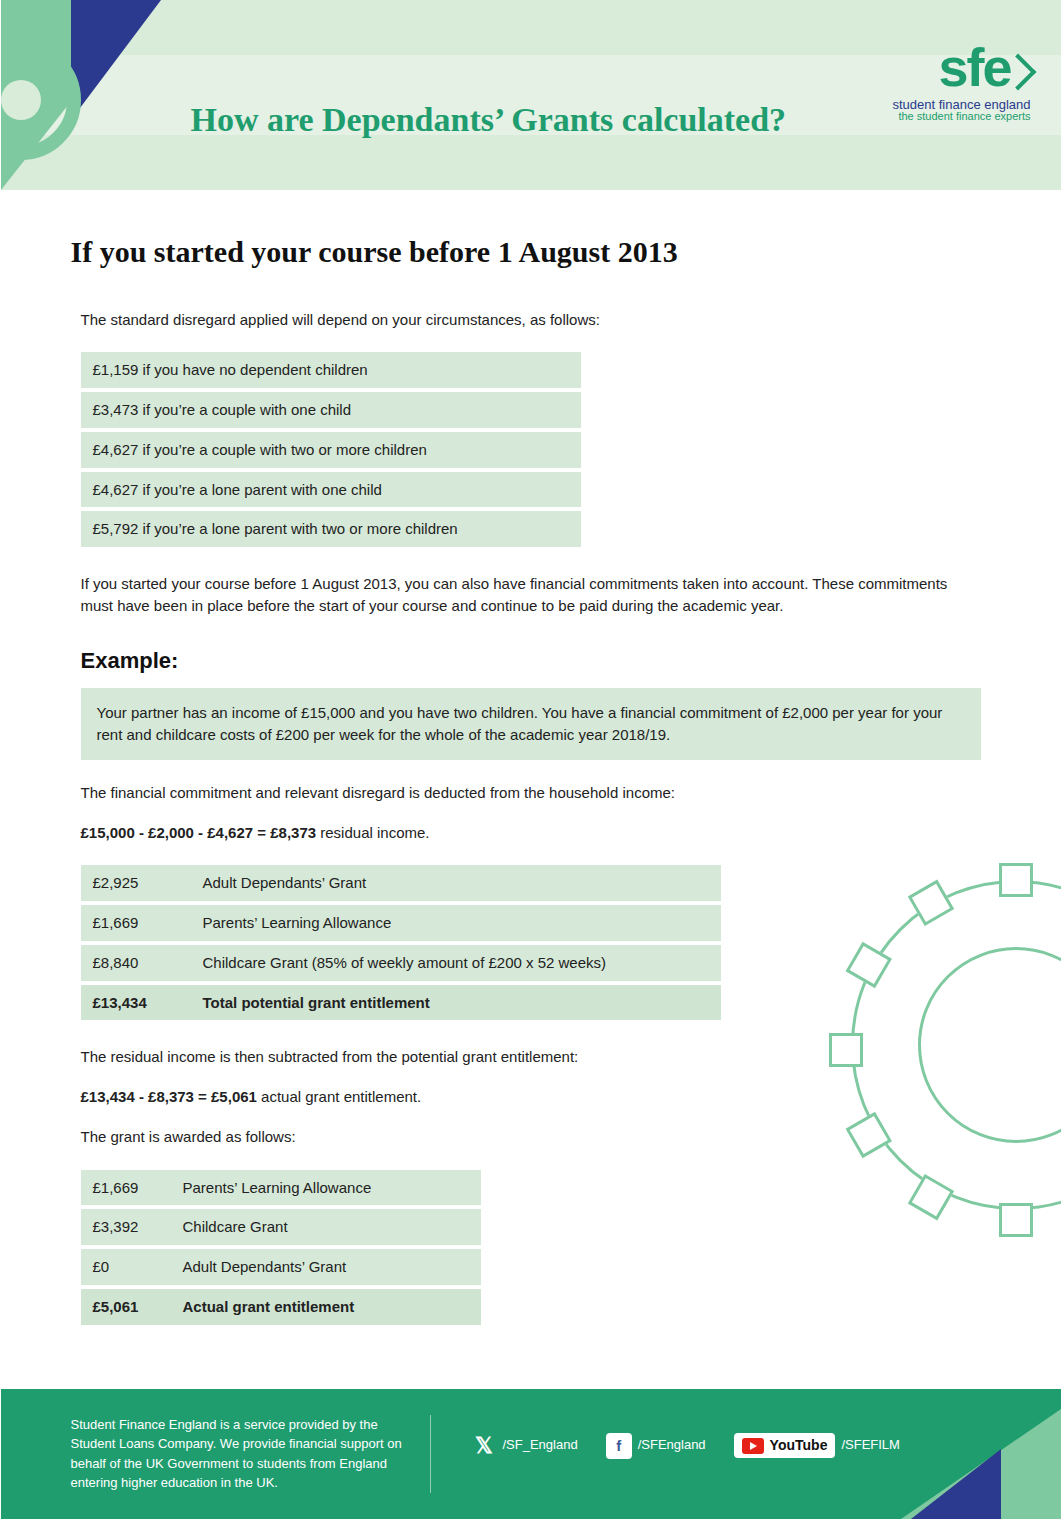How are Dependants’ Grants calculated?
sfe
student finance england
the student finance experts
If you started your course before 1 August 2013
The standard disregard applied will depend on your circumstances, as follows:
| £1,159 if you have no dependent children |
| £3,473 if you’re a couple with one child |
| £4,627 if you’re a couple with two or more children |
| £4,627 if you’re a lone parent with one child |
| £5,792 if you’re a lone parent with two or more children |
If you started your course before 1 August 2013, you can also have financial commitments taken into account. These commitments must have been in place before the start of your course and continue to be paid during the academic year.
Example:
Your partner has an income of £15,000 and you have two children. You have a financial commitment of £2,000 per year for your rent and childcare costs of £200 per week for the whole of the academic year 2018/19.
The financial commitment and relevant disregard is deducted from the household income:
£15,000 - £2,000 - £4,627 = £8,373 residual income.
| £2,925 | Adult Dependants’ Grant |
| £1,669 | Parents’ Learning Allowance |
| £8,840 | Childcare Grant (85% of weekly amount of £200 x 52 weeks) |
| £13,434 | Total potential grant entitlement |
The residual income is then subtracted from the potential grant entitlement:
£13,434 - £8,373 = £5,061 actual grant entitlement.
The grant is awarded as follows:
| £1,669 | Parents’ Learning Allowance |
| £3,392 | Childcare Grant |
| £0 | Adult Dependants’ Grant |
| £5,061 | Actual grant entitlement |
Student Finance England is a service provided by the Student Loans Company. We provide financial support on behalf of the UK Government to students from England entering higher education in the UK.
𝕏/SF_England f/SFEngland YouTube/SFEFILM